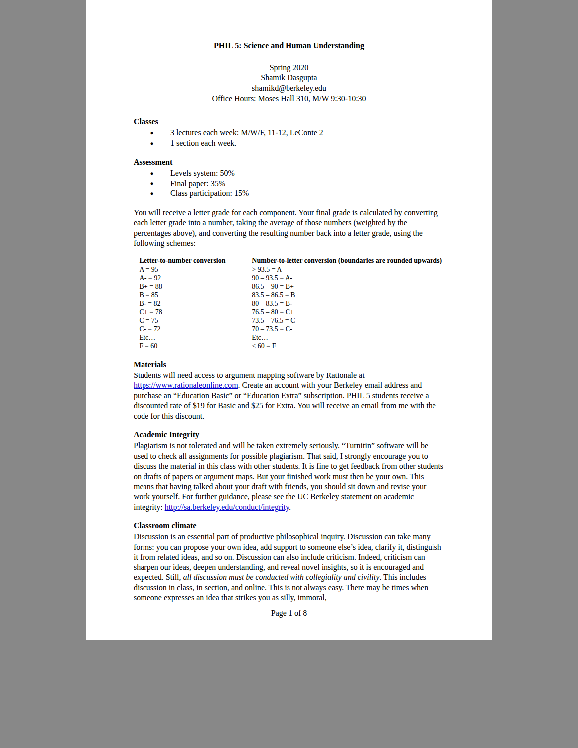PHIL 5: Science and Human Understanding
Spring 2020
Shamik Dasgupta
shamikd@berkeley.edu
Office Hours: Moses Hall 310, M/W 9:30-10:30
Classes
3 lectures each week: M/W/F, 11-12, LeConte 2
1 section each week.
Assessment
Levels system: 50%
Final paper: 35%
Class participation: 15%
You will receive a letter grade for each component. Your final grade is calculated by converting each letter grade into a number, taking the average of those numbers (weighted by the percentages above), and converting the resulting number back into a letter grade, using the following schemes:
| Letter-to-number conversion | Number-to-letter conversion (boundaries are rounded upwards) |
| --- | --- |
| A = 95 | > 93.5 = A |
| A- = 92 | 90 – 93.5 = A- |
| B+ = 88 | 86.5 – 90 = B+ |
| B = 85 | 83.5 – 86.5 = B |
| B- = 82 | 80 – 83.5 = B- |
| C+ = 78 | 76.5 – 80 = C+ |
| C = 75 | 73.5 – 76.5 = C |
| C- = 72 | 70 – 73.5 = C- |
| Etc… | Etc… |
| F = 60 | < 60 = F |
Materials
Students will need access to argument mapping software by Rationale at https://www.rationaleonline.com. Create an account with your Berkeley email address and purchase an “Education Basic” or “Education Extra” subscription. PHIL 5 students receive a discounted rate of $19 for Basic and $25 for Extra. You will receive an email from me with the code for this discount.
Academic Integrity
Plagiarism is not tolerated and will be taken extremely seriously. “Turnitin” software will be used to check all assignments for possible plagiarism. That said, I strongly encourage you to discuss the material in this class with other students. It is fine to get feedback from other students on drafts of papers or argument maps. But your finished work must then be your own. This means that having talked about your draft with friends, you should sit down and revise your work yourself. For further guidance, please see the UC Berkeley statement on academic integrity: http://sa.berkeley.edu/conduct/integrity.
Classroom climate
Discussion is an essential part of productive philosophical inquiry. Discussion can take many forms: you can propose your own idea, add support to someone else’s idea, clarify it, distinguish it from related ideas, and so on. Discussion can also include criticism. Indeed, criticism can sharpen our ideas, deepen understanding, and reveal novel insights, so it is encouraged and expected. Still, all discussion must be conducted with collegiality and civility. This includes discussion in class, in section, and online. This is not always easy. There may be times when someone expresses an idea that strikes you as silly, immoral,
Page 1 of 8